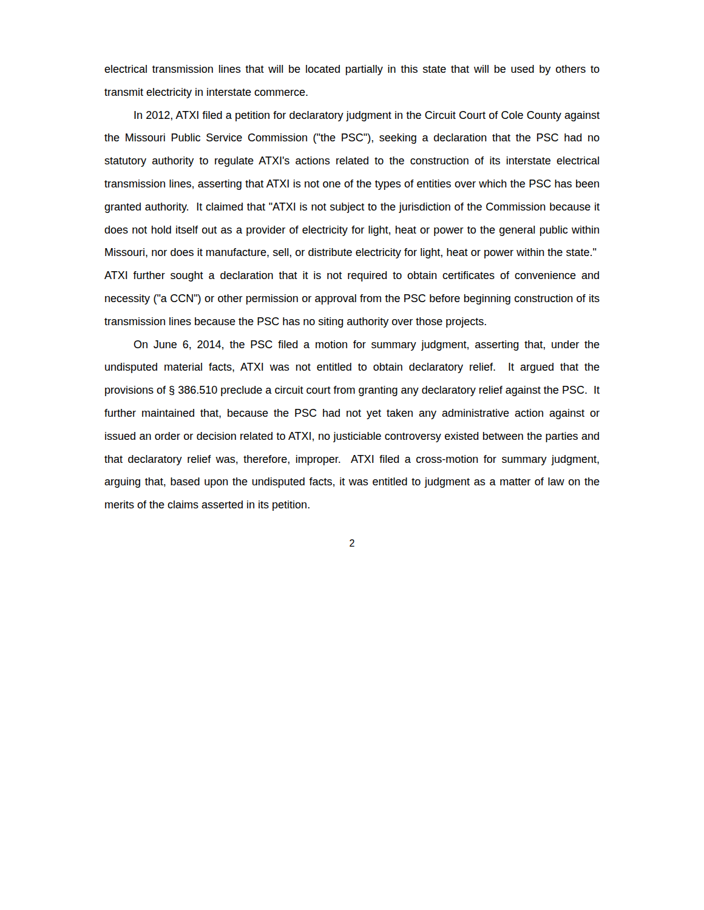electrical transmission lines that will be located partially in this state that will be used by others to transmit electricity in interstate commerce.
In 2012, ATXI filed a petition for declaratory judgment in the Circuit Court of Cole County against the Missouri Public Service Commission ("the PSC"), seeking a declaration that the PSC had no statutory authority to regulate ATXI's actions related to the construction of its interstate electrical transmission lines, asserting that ATXI is not one of the types of entities over which the PSC has been granted authority. It claimed that "ATXI is not subject to the jurisdiction of the Commission because it does not hold itself out as a provider of electricity for light, heat or power to the general public within Missouri, nor does it manufacture, sell, or distribute electricity for light, heat or power within the state." ATXI further sought a declaration that it is not required to obtain certificates of convenience and necessity ("a CCN") or other permission or approval from the PSC before beginning construction of its transmission lines because the PSC has no siting authority over those projects.
On June 6, 2014, the PSC filed a motion for summary judgment, asserting that, under the undisputed material facts, ATXI was not entitled to obtain declaratory relief. It argued that the provisions of § 386.510 preclude a circuit court from granting any declaratory relief against the PSC. It further maintained that, because the PSC had not yet taken any administrative action against or issued an order or decision related to ATXI, no justiciable controversy existed between the parties and that declaratory relief was, therefore, improper. ATXI filed a cross-motion for summary judgment, arguing that, based upon the undisputed facts, it was entitled to judgment as a matter of law on the merits of the claims asserted in its petition.
2